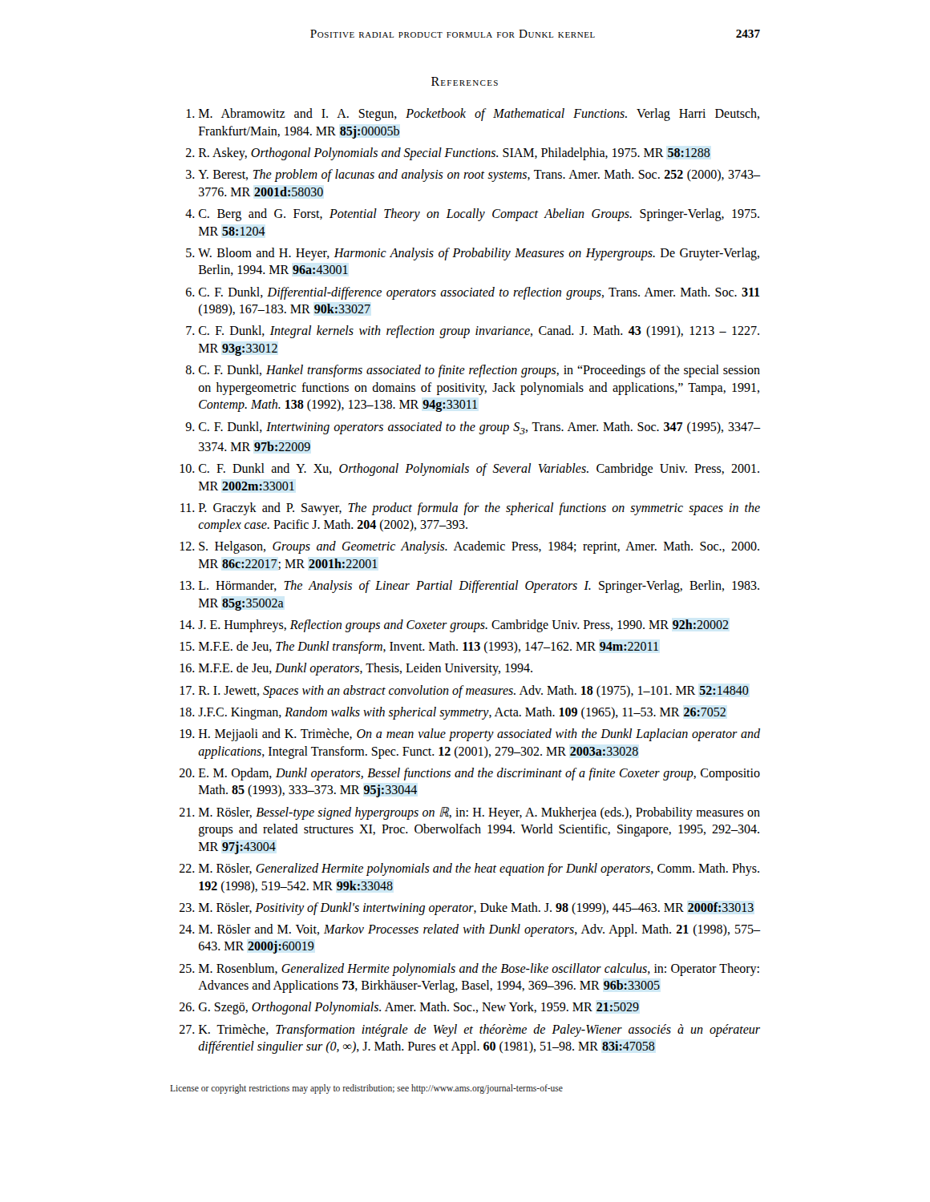Positive radial product formula for Dunkl kernel 2437
References
M. Abramowitz and I. A. Stegun, Pocketbook of Mathematical Functions. Verlag Harri Deutsch, Frankfurt/Main, 1984. MR 85j: 00005b
R. Askey, Orthogonal Polynomials and Special Functions. SIAM, Philadelphia, 1975. MR 58: 1288
Y. Berest, The problem of lacunas and analysis on root systems, Trans. Amer. Math. Soc. 252 (2000), 3743–3776. MR 2001d: 58030
C. Berg and G. Forst, Potential Theory on Locally Compact Abelian Groups. Springer-Verlag, 1975. MR 58: 1204
W. Bloom and H. Heyer, Harmonic Analysis of Probability Measures on Hypergroups. De Gruyter-Verlag, Berlin, 1994. MR 96a: 43001
C. F. Dunkl, Differential-difference operators associated to reflection groups, Trans. Amer. Math. Soc. 311 (1989), 167–183. MR 90k: 33027
C. F. Dunkl, Integral kernels with reflection group invariance, Canad. J. Math. 43 (1991), 1213 – 1227. MR 93g: 33012
C. F. Dunkl, Hankel transforms associated to finite reflection groups, in “Proceedings of the special session on hypergeometric functions on domains of positivity, Jack polynomials and applications,” Tampa, 1991, Contemp. Math. 138 (1992), 123–138. MR 94g: 33011
C. F. Dunkl, Intertwining operators associated to the group S3, Trans. Amer. Math. Soc. 347 (1995), 3347–3374. MR 97b: 22009
C. F. Dunkl and Y. Xu, Orthogonal Polynomials of Several Variables. Cambridge Univ. Press, 2001. MR 2002m: 33001
P. Graczyk and P. Sawyer, The product formula for the spherical functions on symmetric spaces in the complex case. Pacific J. Math. 204 (2002), 377–393.
S. Helgason, Groups and Geometric Analysis. Academic Press, 1984; reprint, Amer. Math. Soc., 2000. MR 86c: 22017; MR 2001h: 22001
L. Hörmander, The Analysis of Linear Partial Differential Operators I. Springer-Verlag, Berlin, 1983. MR 85g: 35002a
J. E. Humphreys, Reflection groups and Coxeter groups. Cambridge Univ. Press, 1990. MR 92h: 20002
M.F.E. de Jeu, The Dunkl transform, Invent. Math. 113 (1993), 147–162. MR 94m: 22011
M.F.E. de Jeu, Dunkl operators, Thesis, Leiden University, 1994.
R. I. Jewett, Spaces with an abstract convolution of measures. Adv. Math. 18 (1975), 1–101. MR 52: 14840
J.F.C. Kingman, Random walks with spherical symmetry, Acta. Math. 109 (1965), 11–53. MR 26: 7052
H. Mejjaoli and K. Trimèche, On a mean value property associated with the Dunkl Laplacian operator and applications, Integral Transform. Spec. Funct. 12 (2001), 279–302. MR 2003a: 33028
E. M. Opdam, Dunkl operators, Bessel functions and the discriminant of a finite Coxeter group, Compositio Math. 85 (1993), 333–373. MR 95j: 33044
M. Rösler, Bessel-type signed hypergroups on ℝ, in: H. Heyer, A. Mukherjea (eds.), Probability measures on groups and related structures XI, Proc. Oberwolfach 1994. World Scientific, Singapore, 1995, 292–304. MR 97j: 43004
M. Rösler, Generalized Hermite polynomials and the heat equation for Dunkl operators, Comm. Math. Phys. 192 (1998), 519–542. MR 99k: 33048
M. Rösler, Positivity of Dunkl's intertwining operator, Duke Math. J. 98 (1999), 445–463. MR 2000f: 33013
M. Rösler and M. Voit, Markov Processes related with Dunkl operators, Adv. Appl. Math. 21 (1998), 575–643. MR 2000j: 60019
M. Rosenblum, Generalized Hermite polynomials and the Bose-like oscillator calculus, in: Operator Theory: Advances and Applications 73, Birkhäuser-Verlag, Basel, 1994, 369–396. MR 96b: 33005
G. Szegö, Orthogonal Polynomials. Amer. Math. Soc., New York, 1959. MR 21: 5029
K. Trimèche, Transformation intégrale de Weyl et théorème de Paley-Wiener associés à un opérateur différentiel singulier sur (0, ∞), J. Math. Pures et Appl. 60 (1981), 51–98. MR 83i: 47058
License or copyright restrictions may apply to redistribution; see http://www.ams.org/journal-terms-of-use